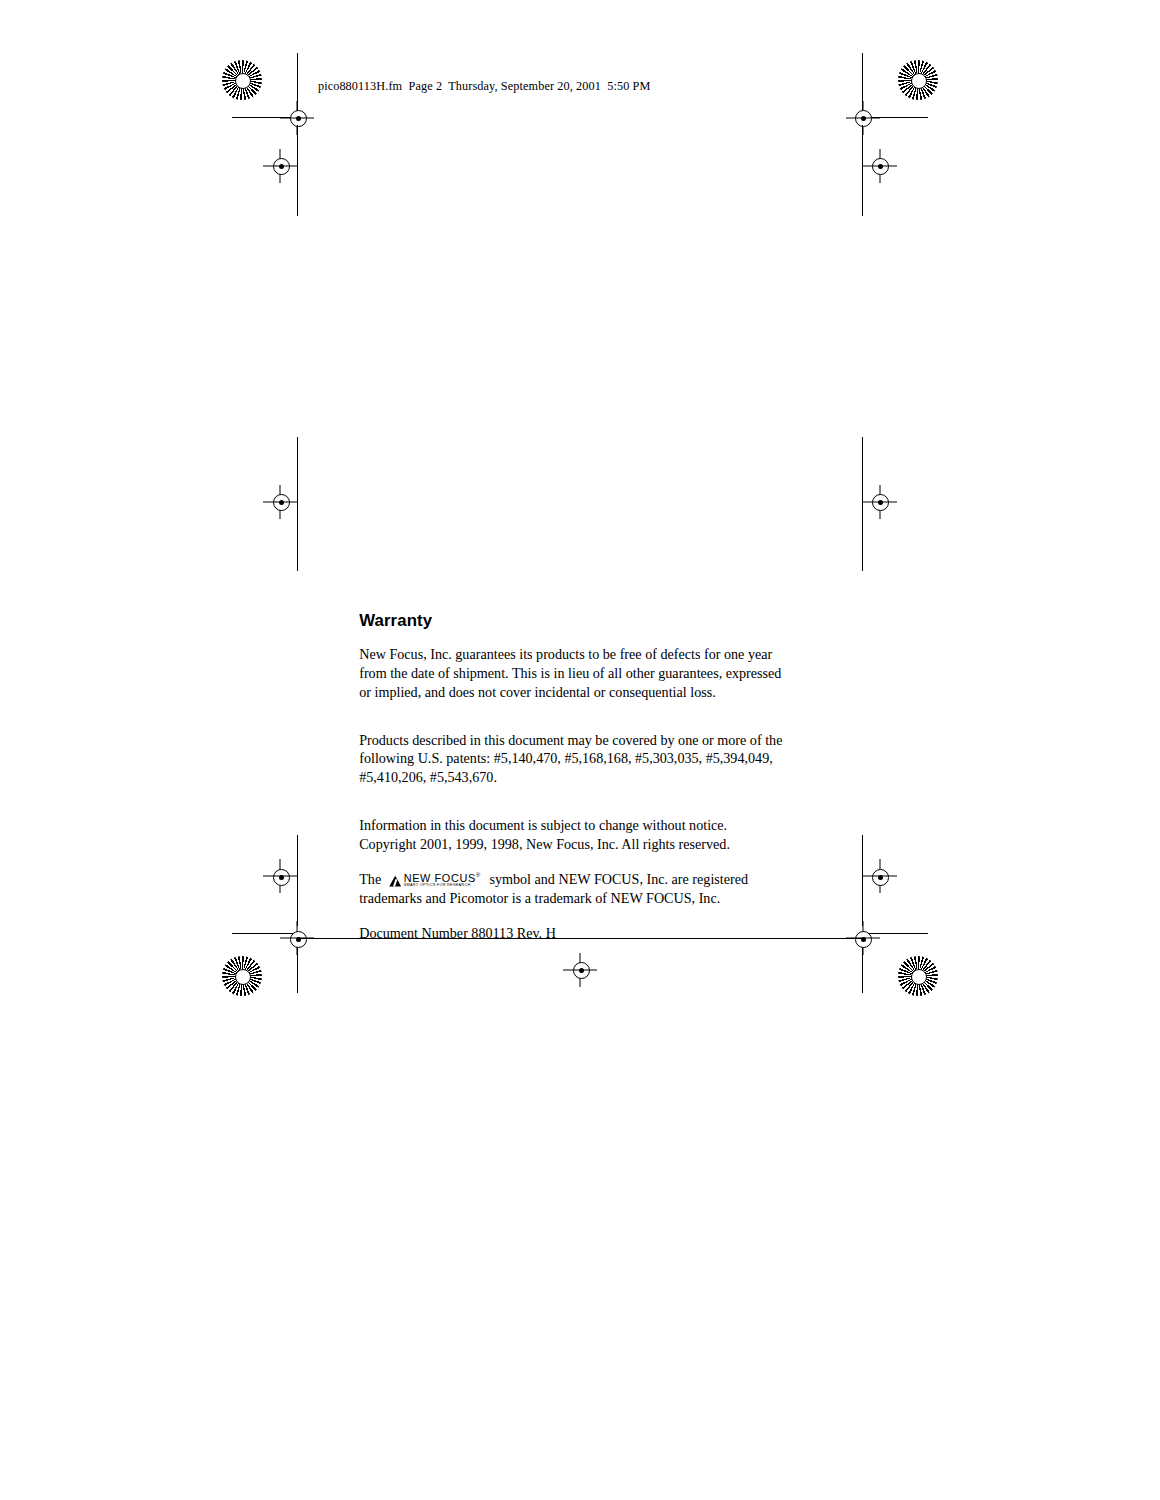pico880113H.fm Page 2 Thursday, September 20, 2001 5:50 PM
Warranty
New Focus, Inc. guarantees its products to be free of defects for one year from the date of shipment. This is in lieu of all other guarantees, expressed or implied, and does not cover incidental or consequential loss.
Products described in this document may be covered by one or more of the following U.S. patents: #5,140,470, #5,168,168, #5,303,035, #5,394,049, #5,410,206, #5,543,670.
Information in this document is subject to change without notice.
Copyright 2001, 1999, 1998, New Focus, Inc. All rights reserved.
The NEW FOCUS®Smart Optics for Research symbol and NEW FOCUS, Inc. are registered trademarks and Picomotor is a trademark of NEW FOCUS, Inc.
Document Number 880113 Rev. H